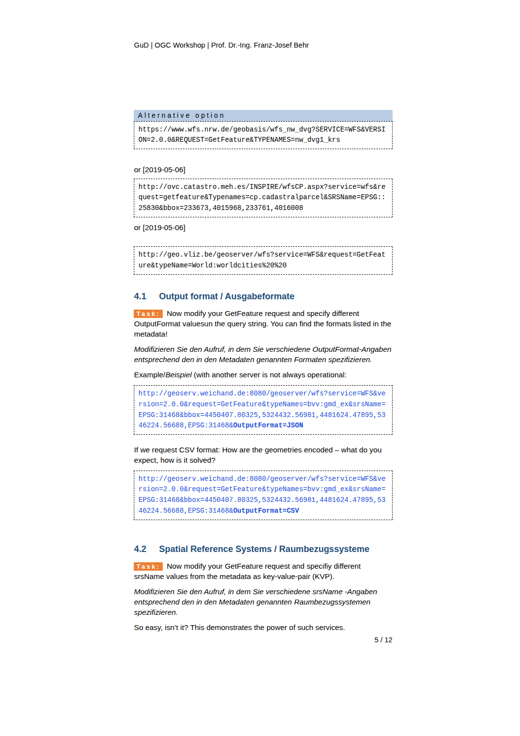GuD | OGC Workshop | Prof. Dr.-Ing. Franz-Josef Behr
Alternative option
https://www.wfs.nrw.de/geobasis/wfs_nw_dvg?SERVICE=WFS&VERSION=2.0.0&REQUEST=GetFeature&TYPENAMES=nw_dvg1_krs
or [2019-05-06]
http://ovc.catastro.meh.es/INSPIRE/wfsCP.aspx?service=wfs&request=getfeature&Typenames=cp.cadastralparcel&SRSName=EPSG::25830&bbox=233673,4015968,233761,4016008
or [2019-05-06]
http://geo.vliz.be/geoserver/wfs?service=WFS&request=GetFeature&typeName=World:worldcities%20%20
4.1 Output format / Ausgabeformate
Task: Now modify your GetFeature request and specify different OutputFormat valuesun the query string. You can find the formats listed in the metadata!
Modifizieren Sie den Aufruf, in dem Sie verschiedene OutputFormat-Angaben entsprechend den in den Metadaten genannten Formaten spezifizieren.
Example/Beispiel (with another server is not always operational:
http://geoserv.weichand.de:8080/geoserver/wfs?service=WFS&version=2.0.0&request=GetFeature&typeNames=bvv:gmd_ex&srsName=EPSG:31468&bbox=4450407.80325,5324432.56981,4481624.47895,5346224.56688,EPSG:31468&OutputFormat=JSON
If we request CSV format: How are the geometries encoded – what do you expect, how is it solved?
http://geoserv.weichand.de:8080/geoserver/wfs?service=WFS&version=2.0.0&request=GetFeature&typeNames=bvv:gmd_ex&srsName=EPSG:31468&bbox=4450407.80325,5324432.56981,4481624.47895,5346224.56688,EPSG:31468&OutputFormat=CSV
4.2 Spatial Reference Systems / Raumbezugssysteme
Task: Now modify your GetFeature request and specifiy different srsName values from the metadata as key-value-pair (KVP).
Modifizieren Sie den Aufruf, in dem Sie verschiedene srsName -Angaben entsprechend den in den Metadaten genannten Raumbezugssystemen spezifizieren.
So easy, isn’t it? This demonstrates the power of such services.
5 / 12